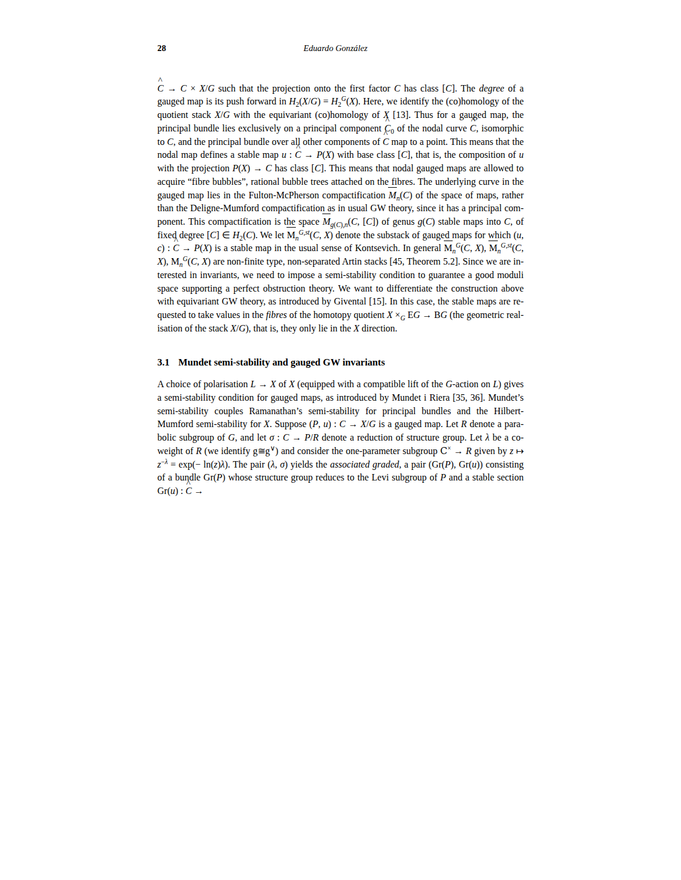28 Eduardo González
C → C × X/G such that the projection onto the first factor C has class [C]. The degree of a gauged map is its push forward in H2(X/G) = H2G(X). Here, we identify the (co)homology of the quotient stack X/G with the equivariant (co)homology of X [13]. Thus for a gauged map, the principal bundle lies exclusively on a principal component C0 of the nodal curve C, isomorphic to C, and the principal bundle over all other components of C map to a point. This means that the nodal map defines a stable map u : C → P(X) with base class [C], that is, the composition of u with the projection P(X) → C has class [C]. This means that nodal gauged maps are allowed to acquire “fibre bubbles”, rational bubble trees attached on the fibres. The underlying curve in the gauged map lies in the Fulton-McPherson compactification Mn(C) of the space of maps, rather than the Deligne-Mumford compactification as in usual GW theory, since it has a principal component. This compactification is the space Mg(C),n(C, [C]) of genus g(C) stable maps into C, of fixed degree [C] ∈ H2(C). We let MnG,st(C, X) denote the substack of gauged maps for which (u, c) : C → P(X) is a stable map in the usual sense of Kontsevich. In general MnG(C, X), MnG,st(C, X), MnG(C, X) are non-finite type, non-separated Artin stacks [45, Theorem 5.2]. Since we are interested in invariants, we need to impose a semi-stability condition to guarantee a good moduli space supporting a perfect obstruction theory. We want to differentiate the construction above with equivariant GW theory, as introduced by Givental [15]. In this case, the stable maps are requested to take values in the fibres of the homotopy quotient X ×G EG → BG (the geometric realisation of the stack X/G), that is, they only lie in the X direction.
3.1 Mundet semi-stability and gauged GW invariants
A choice of polarisation L → X of X (equipped with a compatible lift of the G-action on L) gives a semi-stability condition for gauged maps, as introduced by Mundet i Riera [35, 36]. Mundet’s semi-stability couples Ramanathan’s semi-stability for principal bundles and the Hilbert-Mumford semi-stability for X. Suppose (P, u) : C → X/G is a gauged map. Let R denote a parabolic subgroup of G, and let σ : C → P/R denote a reduction of structure group. Let λ be a co-weight of R (we identify g≅g∨) and consider the one-parameter subgroup C× → R given by z ↦ z−λ = exp(− ln(z)λ). The pair (λ, σ) yields the associated graded, a pair (Gr(P), Gr(u)) consisting of a bundle Gr(P) whose structure group reduces to the Levi subgroup of P and a stable section Gr(u) : C →